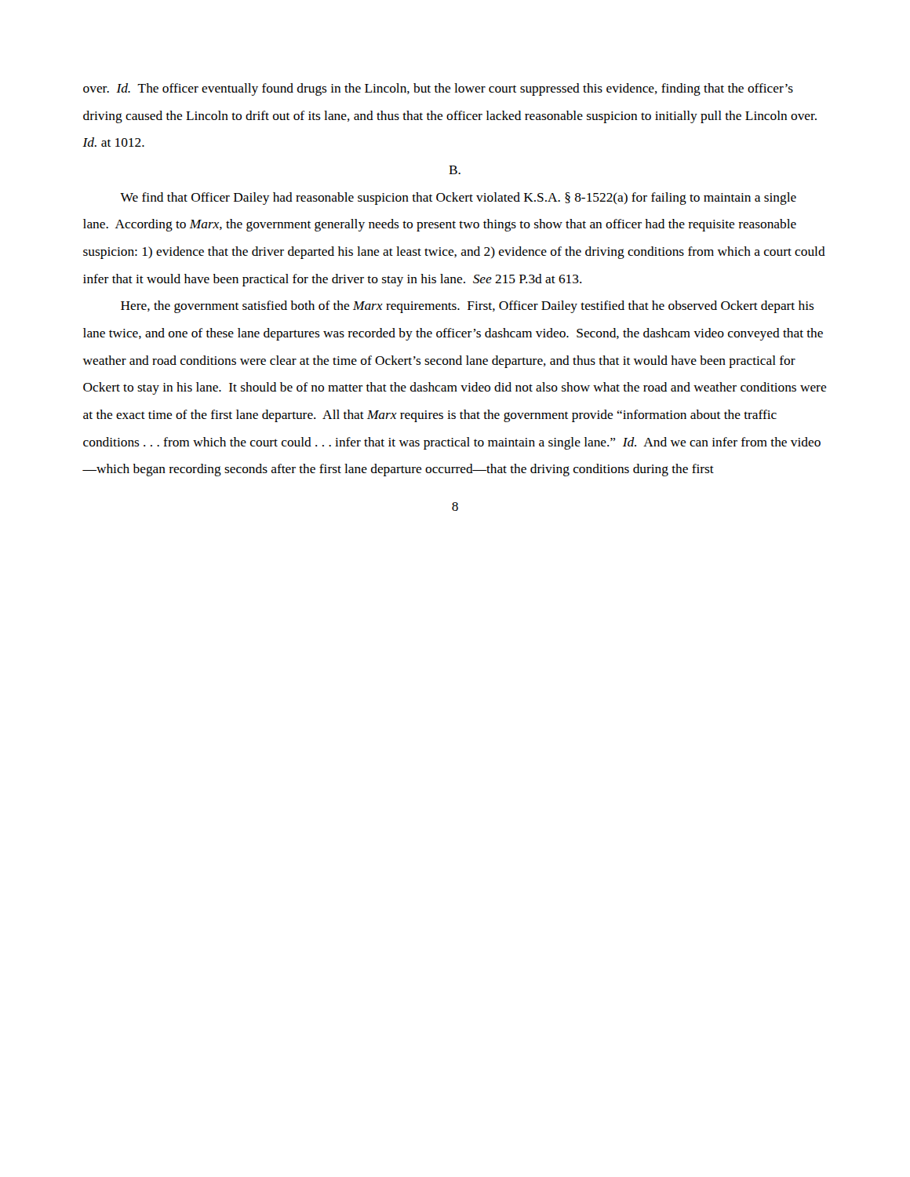over. Id. The officer eventually found drugs in the Lincoln, but the lower court suppressed this evidence, finding that the officer’s driving caused the Lincoln to drift out of its lane, and thus that the officer lacked reasonable suspicion to initially pull the Lincoln over. Id. at 1012.
B.
We find that Officer Dailey had reasonable suspicion that Ockert violated K.S.A. § 8-1522(a) for failing to maintain a single lane. According to Marx, the government generally needs to present two things to show that an officer had the requisite reasonable suspicion: 1) evidence that the driver departed his lane at least twice, and 2) evidence of the driving conditions from which a court could infer that it would have been practical for the driver to stay in his lane. See 215 P.3d at 613.
Here, the government satisfied both of the Marx requirements. First, Officer Dailey testified that he observed Ockert depart his lane twice, and one of these lane departures was recorded by the officer’s dashcam video. Second, the dashcam video conveyed that the weather and road conditions were clear at the time of Ockert’s second lane departure, and thus that it would have been practical for Ockert to stay in his lane. It should be of no matter that the dashcam video did not also show what the road and weather conditions were at the exact time of the first lane departure. All that Marx requires is that the government provide “information about the traffic conditions . . . from which the court could . . . infer that it was practical to maintain a single lane.” Id. And we can infer from the video—which began recording seconds after the first lane departure occurred—that the driving conditions during the first
8